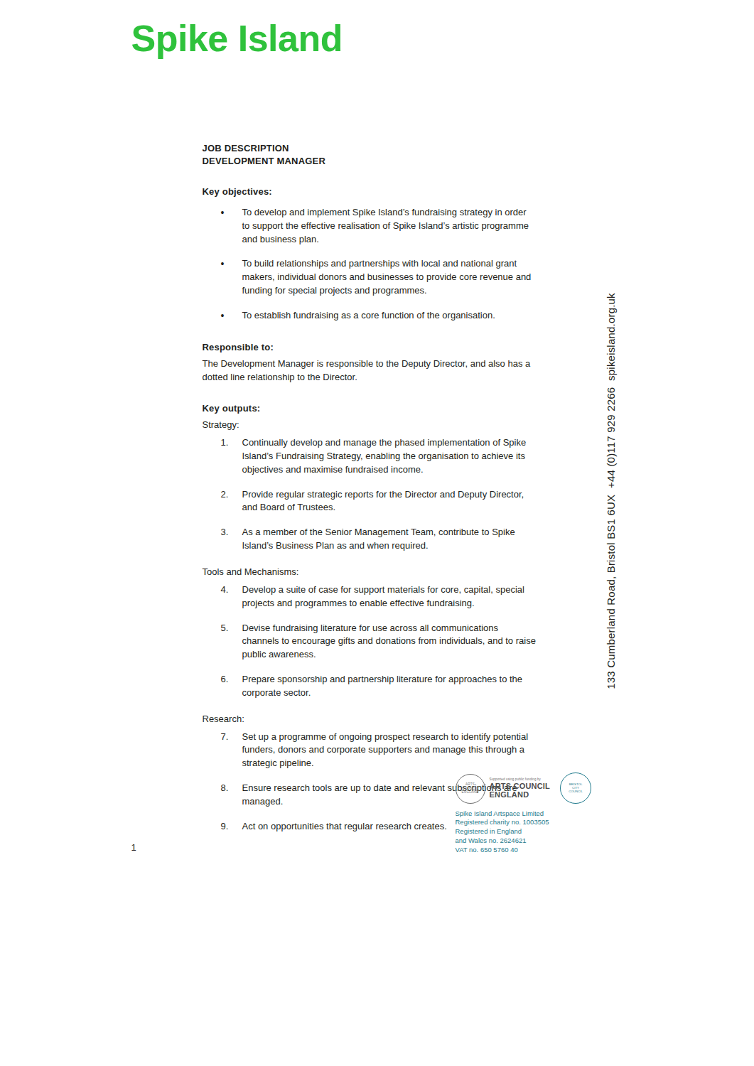Spike Island
133 Cumberland Road, Bristol BS1 6UX +44 (0)117 929 2266 spikeisland.org.uk
JOB DESCRIPTION
DEVELOPMENT MANAGER
Key objectives:
To develop and implement Spike Island’s fundraising strategy in order to support the effective realisation of Spike Island’s artistic programme and business plan.
To build relationships and partnerships with local and national grant makers, individual donors and businesses to provide core revenue and funding for special projects and programmes.
To establish fundraising as a core function of the organisation.
Responsible to:
The Development Manager is responsible to the Deputy Director, and also has a dotted line relationship to the Director.
Key outputs:
Strategy:
Continually develop and manage the phased implementation of Spike Island’s Fundraising Strategy, enabling the organisation to achieve its objectives and maximise fundraised income.
Provide regular strategic reports for the Director and Deputy Director, and Board of Trustees.
As a member of the Senior Management Team, contribute to Spike Island’s Business Plan as and when required.
Tools and Mechanisms:
Develop a suite of case for support materials for core, capital, special projects and programmes to enable effective fundraising.
Devise fundraising literature for use across all communications channels to encourage gifts and donations from individuals, and to raise public awareness.
Prepare sponsorship and partnership literature for approaches to the corporate sector.
Research:
Set up a programme of ongoing prospect research to identify potential funders, donors and corporate supporters and manage this through a strategic pipeline.
Ensure research tools are up to date and relevant subscriptions are managed.
Act on opportunities that regular research creates.
1
ARTS
COUNCIL
ENGLAND
Supported using public funding by ARTS COUNCIL ENGLAND
BRISTOL
CITY
COUNCIL
Spike Island Artspace Limited
Registered charity no. 1003505
Registered in England
and Wales no. 2624621
VAT no. 650 5760 40